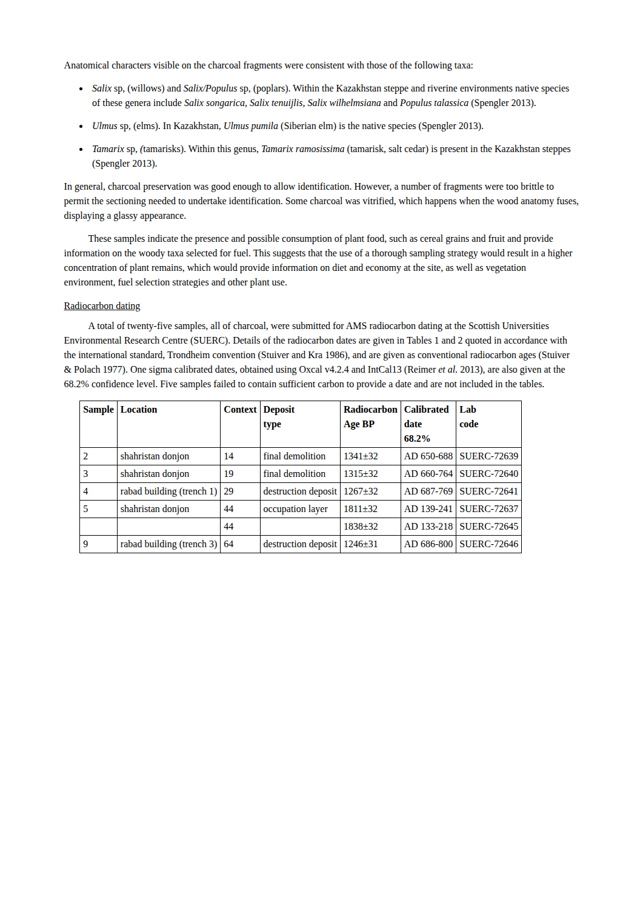Anatomical characters visible on the charcoal fragments were consistent with those of the following taxa:
Salix sp, (willows) and Salix/Populus sp, (poplars). Within the Kazakhstan steppe and riverine environments native species of these genera include Salix songarica, Salix tenuijlis, Salix wilhelmsiana and Populus talassica (Spengler 2013).
Ulmus sp, (elms). In Kazakhstan, Ulmus pumila (Siberian elm) is the native species (Spengler 2013).
Tamarix sp, (tamarisks). Within this genus, Tamarix ramosissima (tamarisk, salt cedar) is present in the Kazakhstan steppes (Spengler 2013).
In general, charcoal preservation was good enough to allow identification. However, a number of fragments were too brittle to permit the sectioning needed to undertake identification. Some charcoal was vitrified, which happens when the wood anatomy fuses, displaying a glassy appearance.
These samples indicate the presence and possible consumption of plant food, such as cereal grains and fruit and provide information on the woody taxa selected for fuel. This suggests that the use of a thorough sampling strategy would result in a higher concentration of plant remains, which would provide information on diet and economy at the site, as well as vegetation environment, fuel selection strategies and other plant use.
Radiocarbon dating
A total of twenty-five samples, all of charcoal, were submitted for AMS radiocarbon dating at the Scottish Universities Environmental Research Centre (SUERC). Details of the radiocarbon dates are given in Tables 1 and 2 quoted in accordance with the international standard, Trondheim convention (Stuiver and Kra 1986), and are given as conventional radiocarbon ages (Stuiver & Polach 1977). One sigma calibrated dates, obtained using Oxcal v4.2.4 and IntCal13 (Reimer et al. 2013), are also given at the 68.2% confidence level. Five samples failed to contain sufficient carbon to provide a date and are not included in the tables.
| Sample | Location | Context | Deposit type | Radiocarbon Age BP | Calibrated date 68.2% | Lab code |
| --- | --- | --- | --- | --- | --- | --- |
| 2 | shahristan donjon | 14 | final demolition | 1341±32 | AD 650-688 | SUERC-72639 |
| 3 | shahristan donjon | 19 | final demolition | 1315±32 | AD 660-764 | SUERC-72640 |
| 4 | rabad building (trench 1) | 29 | destruction deposit | 1267±32 | AD 687-769 | SUERC-72641 |
| 5 | shahristan donjon | 44 | occupation layer | 1811±32 | AD 139-241 | SUERC-72637 |
| | | 44 | | 1838±32 | AD 133-218 | SUERC-72645 |
| 9 | rabad building (trench 3) | 64 | destruction deposit | 1246±31 | AD 686-800 | SUERC-72646 |